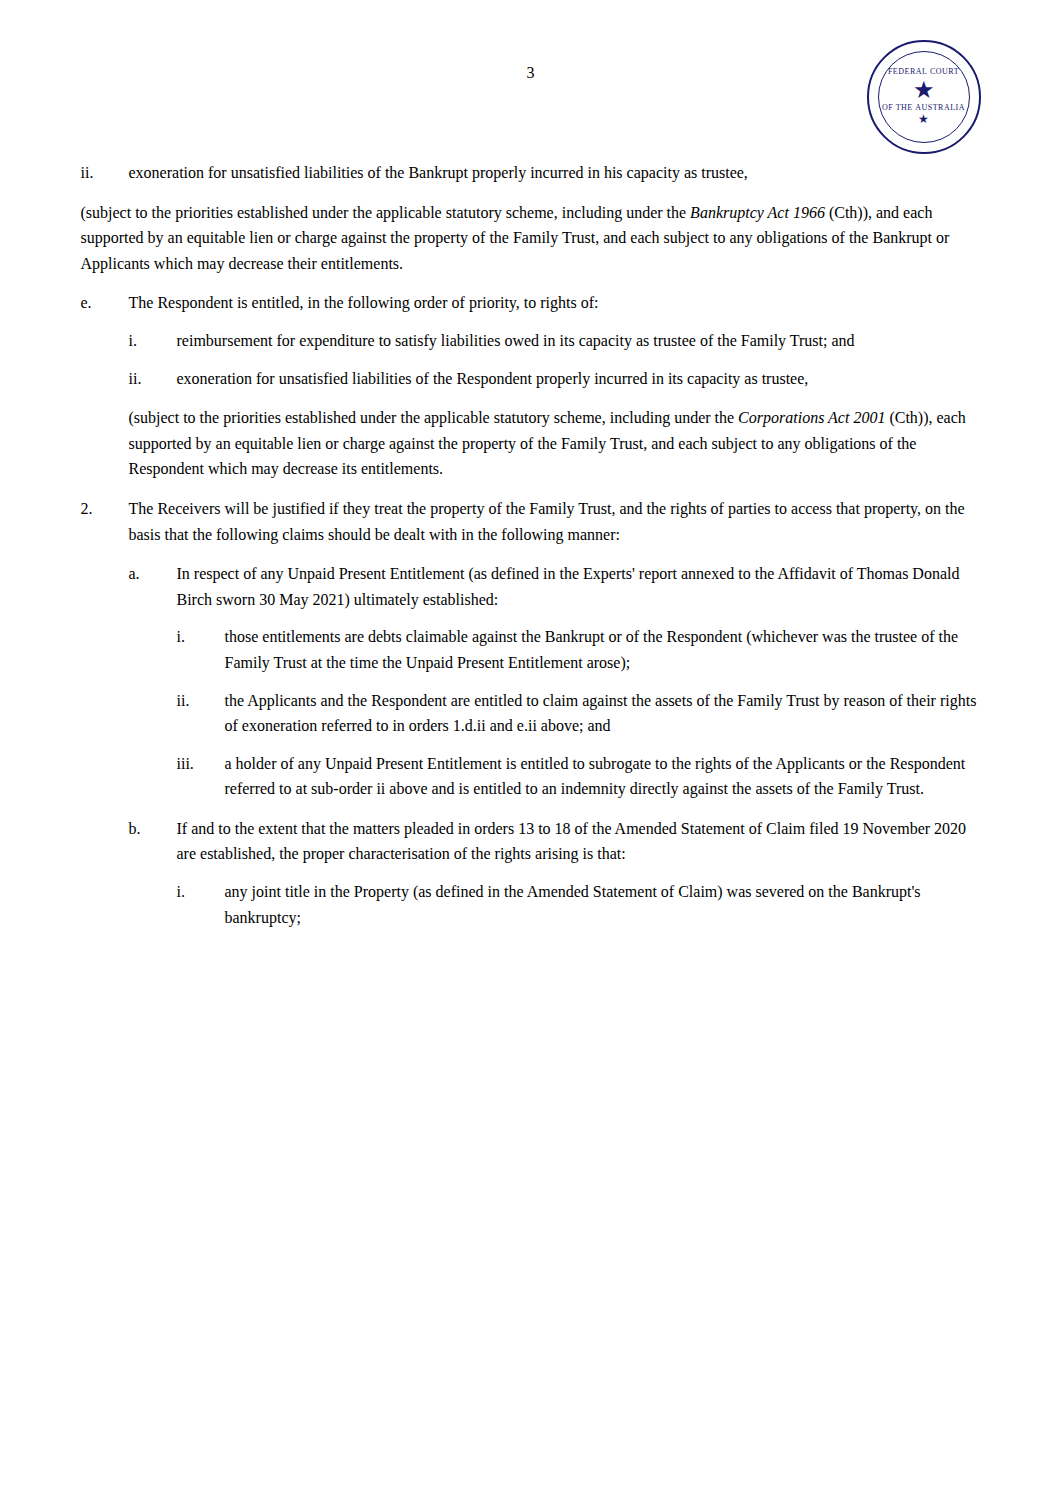3
FEDERAL COURT
★
OF THE AUSTRALIA
★
ii. exoneration for unsatisfied liabilities of the Bankrupt properly incurred in his capacity as trustee,
(subject to the priorities established under the applicable statutory scheme, including under the Bankruptcy Act 1966 (Cth)), and each supported by an equitable lien or charge against the property of the Family Trust, and each subject to any obligations of the Bankrupt or Applicants which may decrease their entitlements.
The Respondent is entitled, in the following order of priority, to rights of:
reimbursement for expenditure to satisfy liabilities owed in its capacity as trustee of the Family Trust; and
exoneration for unsatisfied liabilities of the Respondent properly incurred in its capacity as trustee,
(subject to the priorities established under the applicable statutory scheme, including under the Corporations Act 2001 (Cth)), each supported by an equitable lien or charge against the property of the Family Trust, and each subject to any obligations of the Respondent which may decrease its entitlements.
The Receivers will be justified if they treat the property of the Family Trust, and the rights of parties to access that property, on the basis that the following claims should be dealt with in the following manner:
In respect of any Unpaid Present Entitlement (as defined in the Experts' report annexed to the Affidavit of Thomas Donald Birch sworn 30 May 2021) ultimately established:
those entitlements are debts claimable against the Bankrupt or of the Respondent (whichever was the trustee of the Family Trust at the time the Unpaid Present Entitlement arose);
the Applicants and the Respondent are entitled to claim against the assets of the Family Trust by reason of their rights of exoneration referred to in orders 1.d.ii and e.ii above; and
a holder of any Unpaid Present Entitlement is entitled to subrogate to the rights of the Applicants or the Respondent referred to at sub-order ii above and is entitled to an indemnity directly against the assets of the Family Trust.
If and to the extent that the matters pleaded in orders 13 to 18 of the Amended Statement of Claim filed 19 November 2020 are established, the proper characterisation of the rights arising is that:
any joint title in the Property (as defined in the Amended Statement of Claim) was severed on the Bankrupt's bankruptcy;